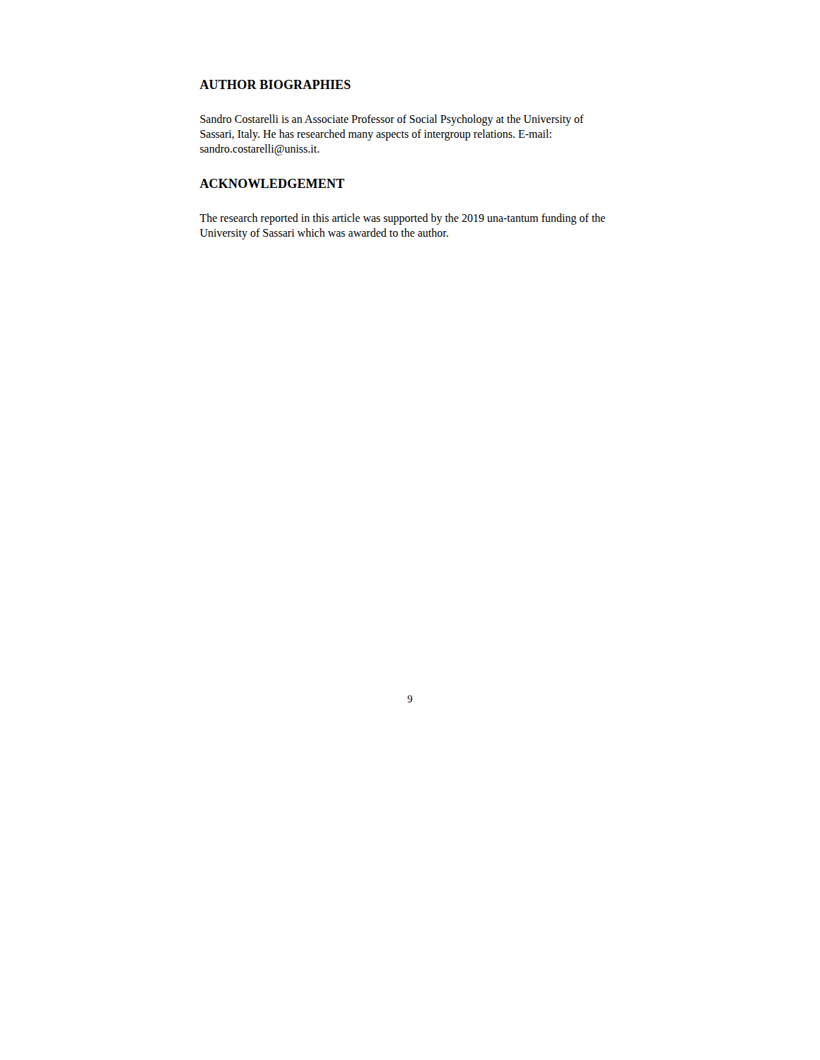AUTHOR BIOGRAPHIES
Sandro Costarelli is an Associate Professor of Social Psychology at the University of Sassari, Italy. He has researched many aspects of intergroup relations. E-mail: sandro.costarelli@uniss.it.
ACKNOWLEDGEMENT
The research reported in this article was supported by the 2019 una-tantum funding of the University of Sassari which was awarded to the author.
9